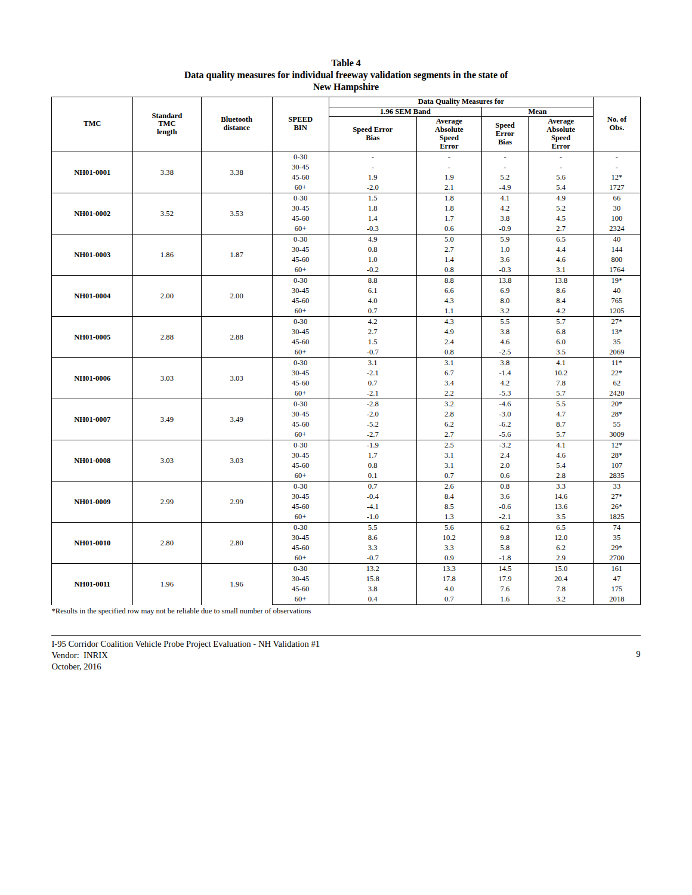Table 4
Data quality measures for individual freeway validation segments in the state of
New Hampshire
| TMC | Standard TMC length | Bluetooth distance | SPEED BIN | Data Quality Measures for | No. of Obs. |
| --- | --- | --- | --- | --- | --- |
| 1.96 SEM Band | Mean |
| Speed Error Bias | Average Absolute Speed Error | Speed Error Bias | Average Absolute Speed Error |
| NH01-0001 | 3.38 | 3.38 | 0-30 | - | - | - | - | - |
| 30-45 | - | - | - | - | - |
| 45-60 | 1.9 | 1.9 | 5.2 | 5.6 | 12* |
| 60+ | -2.0 | 2.1 | -4.9 | 5.4 | 1727 |
| NH01-0002 | 3.52 | 3.53 | 0-30 | 1.5 | 1.8 | 4.1 | 4.9 | 66 |
| 30-45 | 1.8 | 1.8 | 4.2 | 5.2 | 30 |
| 45-60 | 1.4 | 1.7 | 3.8 | 4.5 | 100 |
| 60+ | -0.3 | 0.6 | -0.9 | 2.7 | 2324 |
| NH01-0003 | 1.86 | 1.87 | 0-30 | 4.9 | 5.0 | 5.9 | 6.5 | 40 |
| 30-45 | 0.8 | 2.7 | 1.0 | 4.4 | 144 |
| 45-60 | 1.0 | 1.4 | 3.6 | 4.6 | 800 |
| 60+ | -0.2 | 0.8 | -0.3 | 3.1 | 1764 |
| NH01-0004 | 2.00 | 2.00 | 0-30 | 8.8 | 8.8 | 13.8 | 13.8 | 19* |
| 30-45 | 6.1 | 6.6 | 6.9 | 8.6 | 40 |
| 45-60 | 4.0 | 4.3 | 8.0 | 8.4 | 765 |
| 60+ | 0.7 | 1.1 | 3.2 | 4.2 | 1205 |
| NH01-0005 | 2.88 | 2.88 | 0-30 | 4.2 | 4.3 | 5.5 | 5.7 | 27* |
| 30-45 | 2.7 | 4.9 | 3.8 | 6.8 | 13* |
| 45-60 | 1.5 | 2.4 | 4.6 | 6.0 | 35 |
| 60+ | -0.7 | 0.8 | -2.5 | 3.5 | 2069 |
| NH01-0006 | 3.03 | 3.03 | 0-30 | 3.1 | 3.1 | 3.8 | 4.1 | 11* |
| 30-45 | -2.1 | 6.7 | -1.4 | 10.2 | 22* |
| 45-60 | 0.7 | 3.4 | 4.2 | 7.8 | 62 |
| 60+ | -2.1 | 2.2 | -5.3 | 5.7 | 2420 |
| NH01-0007 | 3.49 | 3.49 | 0-30 | -2.8 | 3.2 | -4.6 | 5.5 | 20* |
| 30-45 | -2.0 | 2.8 | -3.0 | 4.7 | 28* |
| 45-60 | -5.2 | 6.2 | -6.2 | 8.7 | 55 |
| 60+ | -2.7 | 2.7 | -5.6 | 5.7 | 3009 |
| NH01-0008 | 3.03 | 3.03 | 0-30 | -1.9 | 2.5 | -3.2 | 4.1 | 12* |
| 30-45 | 1.7 | 3.1 | 2.4 | 4.6 | 28* |
| 45-60 | 0.8 | 3.1 | 2.0 | 5.4 | 107 |
| 60+ | 0.1 | 0.7 | 0.6 | 2.8 | 2835 |
| NH01-0009 | 2.99 | 2.99 | 0-30 | 0.7 | 2.6 | 0.8 | 3.3 | 33 |
| 30-45 | -0.4 | 8.4 | 3.6 | 14.6 | 27* |
| 45-60 | -4.1 | 8.5 | -0.6 | 13.6 | 26* |
| 60+ | -1.0 | 1.3 | -2.1 | 3.5 | 1825 |
| NH01-0010 | 2.80 | 2.80 | 0-30 | 5.5 | 5.6 | 6.2 | 6.5 | 74 |
| 30-45 | 8.6 | 10.2 | 9.8 | 12.0 | 35 |
| 45-60 | 3.3 | 3.3 | 5.8 | 6.2 | 29* |
| 60+ | -0.7 | 0.9 | -1.8 | 2.9 | 2700 |
| NH01-0011 | 1.96 | 1.96 | 0-30 | 13.2 | 13.3 | 14.5 | 15.0 | 161 |
| 30-45 | 15.8 | 17.8 | 17.9 | 20.4 | 47 |
| 45-60 | 3.8 | 4.0 | 7.6 | 7.8 | 175 |
| 60+ | 0.4 | 0.7 | 1.6 | 3.2 | 2018 |
*Results in the specified row may not be reliable due to small number of observations
I-95 Corridor Coalition Vehicle Probe Project Evaluation - NH Validation #1
Vendor: INRIX
October, 2016 9